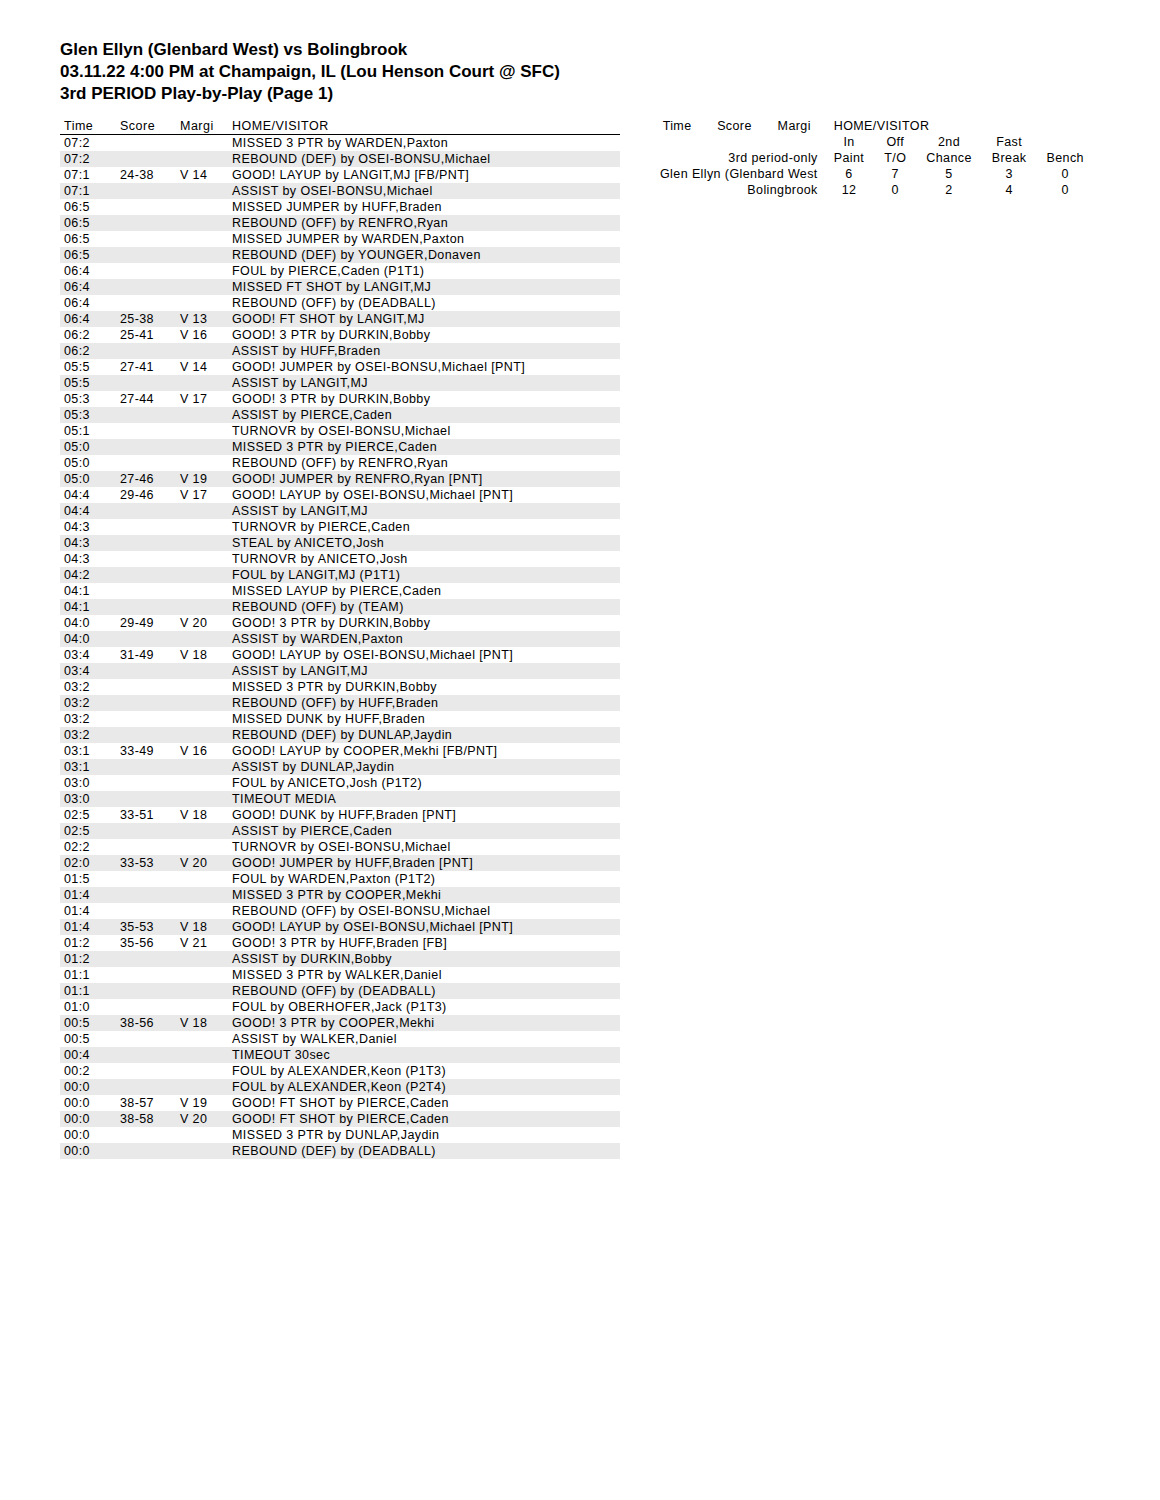Glen Ellyn (Glenbard West) vs Bolingbrook
03.11.22 4:00 PM at Champaign, IL (Lou Henson Court @ SFC)
3rd PERIOD Play-by-Play (Page 1)
| Time | Score | Margi | HOME/VISITOR |
| --- | --- | --- | --- |
| 07:2 | | | MISSED 3 PTR by WARDEN,Paxton |
| 07:2 | | | REBOUND (DEF) by OSEI-BONSU,Michael |
| 07:1 | 24-38 | V 14 | GOOD! LAYUP by LANGIT,MJ [FB/PNT] |
| 07:1 | | | ASSIST by OSEI-BONSU,Michael |
| 06:5 | | | MISSED JUMPER by HUFF,Braden |
| 06:5 | | | REBOUND (OFF) by RENFRO,Ryan |
| 06:5 | | | MISSED JUMPER by WARDEN,Paxton |
| 06:5 | | | REBOUND (DEF) by YOUNGER,Donaven |
| 06:4 | | | FOUL by PIERCE,Caden (P1T1) |
| 06:4 | | | MISSED FT SHOT by LANGIT,MJ |
| 06:4 | | | REBOUND (OFF) by (DEADBALL) |
| 06:4 | 25-38 | V 13 | GOOD! FT SHOT by LANGIT,MJ |
| 06:2 | 25-41 | V 16 | GOOD! 3 PTR by DURKIN,Bobby |
| 06:2 | | | ASSIST by HUFF,Braden |
| 05:5 | 27-41 | V 14 | GOOD! JUMPER by OSEI-BONSU,Michael [PNT] |
| 05:5 | | | ASSIST by LANGIT,MJ |
| 05:3 | 27-44 | V 17 | GOOD! 3 PTR by DURKIN,Bobby |
| 05:3 | | | ASSIST by PIERCE,Caden |
| 05:1 | | | TURNOVR by OSEI-BONSU,Michael |
| 05:0 | | | MISSED 3 PTR by PIERCE,Caden |
| 05:0 | | | REBOUND (OFF) by RENFRO,Ryan |
| 05:0 | 27-46 | V 19 | GOOD! JUMPER by RENFRO,Ryan [PNT] |
| 04:4 | 29-46 | V 17 | GOOD! LAYUP by OSEI-BONSU,Michael [PNT] |
| 04:4 | | | ASSIST by LANGIT,MJ |
| 04:3 | | | TURNOVR by PIERCE,Caden |
| 04:3 | | | STEAL by ANICETO,Josh |
| 04:3 | | | TURNOVR by ANICETO,Josh |
| 04:2 | | | FOUL by LANGIT,MJ (P1T1) |
| 04:1 | | | MISSED LAYUP by PIERCE,Caden |
| 04:1 | | | REBOUND (OFF) by (TEAM) |
| 04:0 | 29-49 | V 20 | GOOD! 3 PTR by DURKIN,Bobby |
| 04:0 | | | ASSIST by WARDEN,Paxton |
| 03:4 | 31-49 | V 18 | GOOD! LAYUP by OSEI-BONSU,Michael [PNT] |
| 03:4 | | | ASSIST by LANGIT,MJ |
| 03:2 | | | MISSED 3 PTR by DURKIN,Bobby |
| 03:2 | | | REBOUND (OFF) by HUFF,Braden |
| 03:2 | | | MISSED DUNK by HUFF,Braden |
| 03:2 | | | REBOUND (DEF) by DUNLAP,Jaydin |
| 03:1 | 33-49 | V 16 | GOOD! LAYUP by COOPER,Mekhi [FB/PNT] |
| 03:1 | | | ASSIST by DUNLAP,Jaydin |
| 03:0 | | | FOUL by ANICETO,Josh (P1T2) |
| 03:0 | | | TIMEOUT MEDIA |
| 02:5 | 33-51 | V 18 | GOOD! DUNK by HUFF,Braden [PNT] |
| 02:5 | | | ASSIST by PIERCE,Caden |
| 02:2 | | | TURNOVR by OSEI-BONSU,Michael |
| 02:0 | 33-53 | V 20 | GOOD! JUMPER by HUFF,Braden [PNT] |
| 01:5 | | | FOUL by WARDEN,Paxton (P1T2) |
| 01:4 | | | MISSED 3 PTR by COOPER,Mekhi |
| 01:4 | | | REBOUND (OFF) by OSEI-BONSU,Michael |
| 01:4 | 35-53 | V 18 | GOOD! LAYUP by OSEI-BONSU,Michael [PNT] |
| 01:2 | 35-56 | V 21 | GOOD! 3 PTR by HUFF,Braden [FB] |
| 01:2 | | | ASSIST by DURKIN,Bobby |
| 01:1 | | | MISSED 3 PTR by WALKER,Daniel |
| 01:1 | | | REBOUND (OFF) by (DEADBALL) |
| 01:0 | | | FOUL by OBERHOFER,Jack (P1T3) |
| 00:5 | 38-56 | V 18 | GOOD! 3 PTR by COOPER,Mekhi |
| 00:5 | | | ASSIST by WALKER,Daniel |
| 00:4 | | | TIMEOUT 30sec |
| 00:2 | | | FOUL by ALEXANDER,Keon (P1T3) |
| 00:0 | | | FOUL by ALEXANDER,Keon (P2T4) |
| 00:0 | 38-57 | V 19 | GOOD! FT SHOT by PIERCE,Caden |
| 00:0 | 38-58 | V 20 | GOOD! FT SHOT by PIERCE,Caden |
| 00:0 | | | MISSED 3 PTR by DUNLAP,Jaydin |
| 00:0 | | | REBOUND (DEF) by (DEADBALL) |
| Time | Score | Margi | HOME/VISITOR |
| --- | --- | --- | --- |
| | In | Off | 2nd | Fast | |
| 3rd period-only | Paint | T/O | Chance | Break | Bench |
| Glen Ellyn (Glenbard West | 6 | 7 | 5 | 3 | 0 |
| Bolingbrook | 12 | 0 | 2 | 4 | 0 |